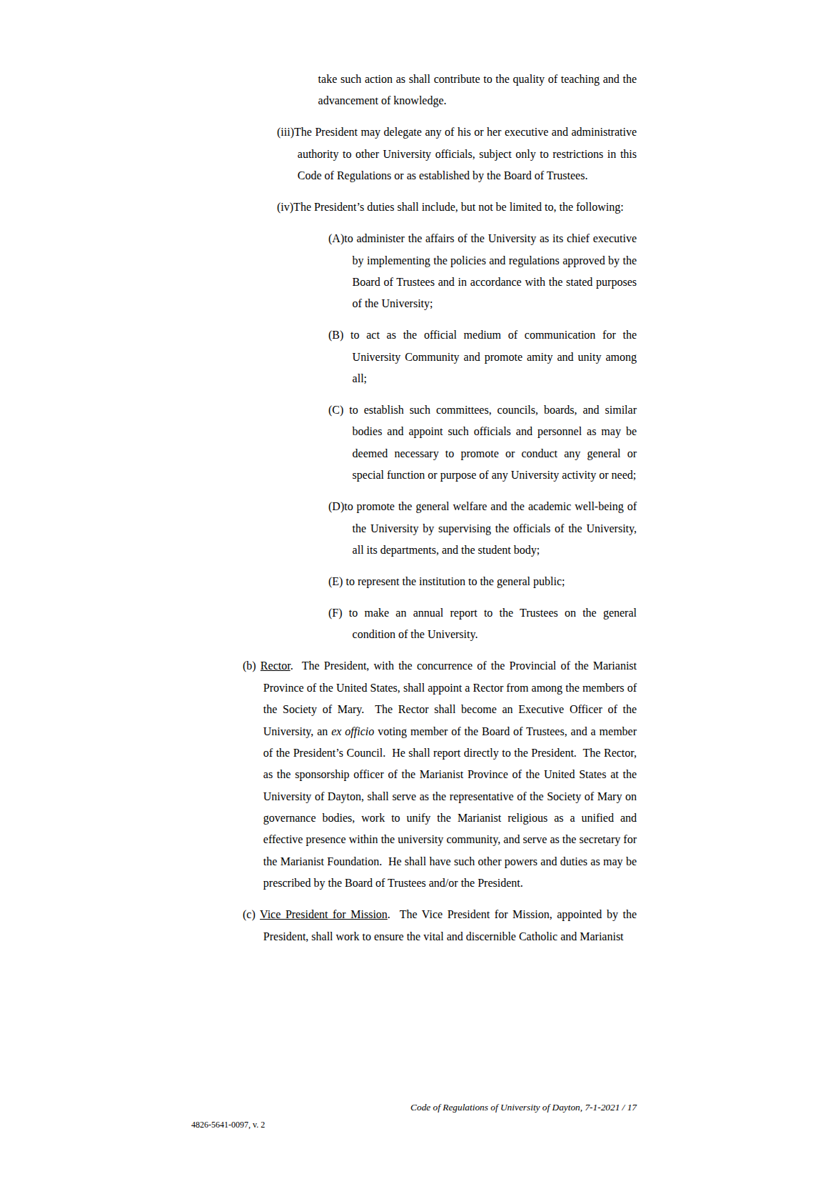take such action as shall contribute to the quality of teaching and the advancement of knowledge.
(iii)The President may delegate any of his or her executive and administrative authority to other University officials, subject only to restrictions in this Code of Regulations or as established by the Board of Trustees.
(iv)The President’s duties shall include, but not be limited to, the following:
(A)to administer the affairs of the University as its chief executive by implementing the policies and regulations approved by the Board of Trustees and in accordance with the stated purposes of the University;
(B) to act as the official medium of communication for the University Community and promote amity and unity among all;
(C) to establish such committees, councils, boards, and similar bodies and appoint such officials and personnel as may be deemed necessary to promote or conduct any general or special function or purpose of any University activity or need;
(D)to promote the general welfare and the academic well-being of the University by supervising the officials of the University, all its departments, and the student body;
(E) to represent the institution to the general public;
(F) to make an annual report to the Trustees on the general condition of the University.
(b) Rector. The President, with the concurrence of the Provincial of the Marianist Province of the United States, shall appoint a Rector from among the members of the Society of Mary. The Rector shall become an Executive Officer of the University, an ex officio voting member of the Board of Trustees, and a member of the President’s Council. He shall report directly to the President. The Rector, as the sponsorship officer of the Marianist Province of the United States at the University of Dayton, shall serve as the representative of the Society of Mary on governance bodies, work to unify the Marianist religious as a unified and effective presence within the university community, and serve as the secretary for the Marianist Foundation. He shall have such other powers and duties as may be prescribed by the Board of Trustees and/or the President.
(c) Vice President for Mission. The Vice President for Mission, appointed by the President, shall work to ensure the vital and discernible Catholic and Marianist
Code of Regulations of University of Dayton, 7-1-2021 / 17
4826-5641-0097, v. 2